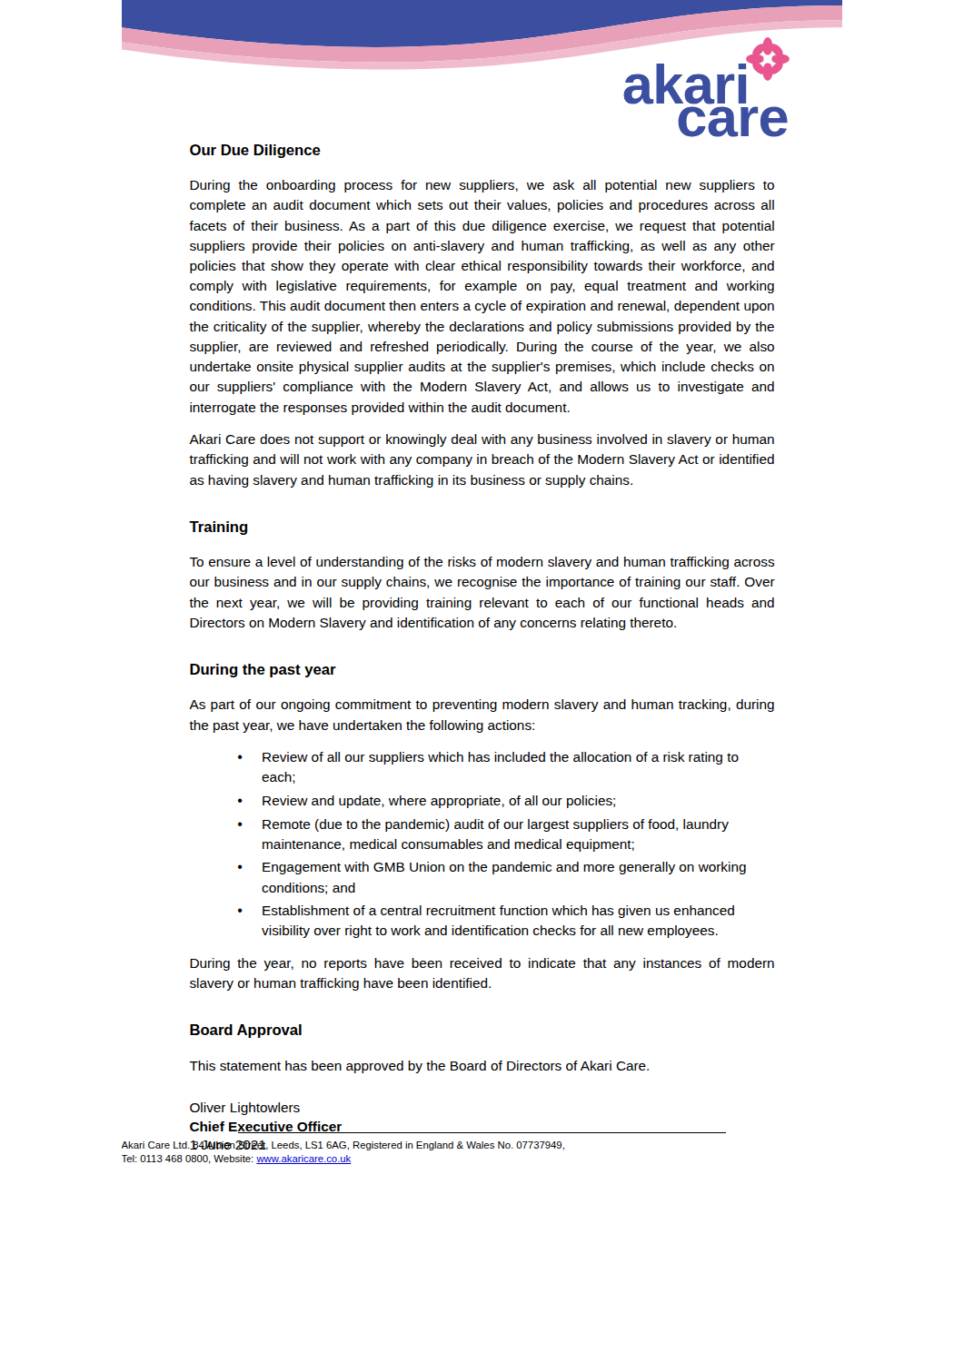akari care
Our Due Diligence
During the onboarding process for new suppliers, we ask all potential new suppliers to complete an audit document which sets out their values, policies and procedures across all facets of their business. As a part of this due diligence exercise, we request that potential suppliers provide their policies on anti-slavery and human trafficking, as well as any other policies that show they operate with clear ethical responsibility towards their workforce, and comply with legislative requirements, for example on pay, equal treatment and working conditions. This audit document then enters a cycle of expiration and renewal, dependent upon the criticality of the supplier, whereby the declarations and policy submissions provided by the supplier, are reviewed and refreshed periodically. During the course of the year, we also undertake onsite physical supplier audits at the supplier's premises, which include checks on our suppliers' compliance with the Modern Slavery Act, and allows us to investigate and interrogate the responses provided within the audit document.
Akari Care does not support or knowingly deal with any business involved in slavery or human trafficking and will not work with any company in breach of the Modern Slavery Act or identified as having slavery and human trafficking in its business or supply chains.
Training
To ensure a level of understanding of the risks of modern slavery and human trafficking across our business and in our supply chains, we recognise the importance of training our staff. Over the next year, we will be providing training relevant to each of our functional heads and Directors on Modern Slavery and identification of any concerns relating thereto.
During the past year
As part of our ongoing commitment to preventing modern slavery and human tracking, during the past year, we have undertaken the following actions:
Review of all our suppliers which has included the allocation of a risk rating to each;
Review and update, where appropriate, of all our policies;
Remote (due to the pandemic) audit of our largest suppliers of food, laundry maintenance, medical consumables and medical equipment;
Engagement with GMB Union on the pandemic and more generally on working conditions; and
Establishment of a central recruitment function which has given us enhanced visibility over right to work and identification checks for all new employees.
During the year, no reports have been received to indicate that any instances of modern slavery or human trafficking have been identified.
Board Approval
This statement has been approved by the Board of Directors of Akari Care.
Oliver Lightowlers
Chief Executive Officer
1 June 2021
Akari Care Ltd. 84 Albion Street, Leeds, LS1 6AG, Registered in England & Wales No. 07737949,
Tel: 0113 468 0800, Website: www.akaricare.co.uk